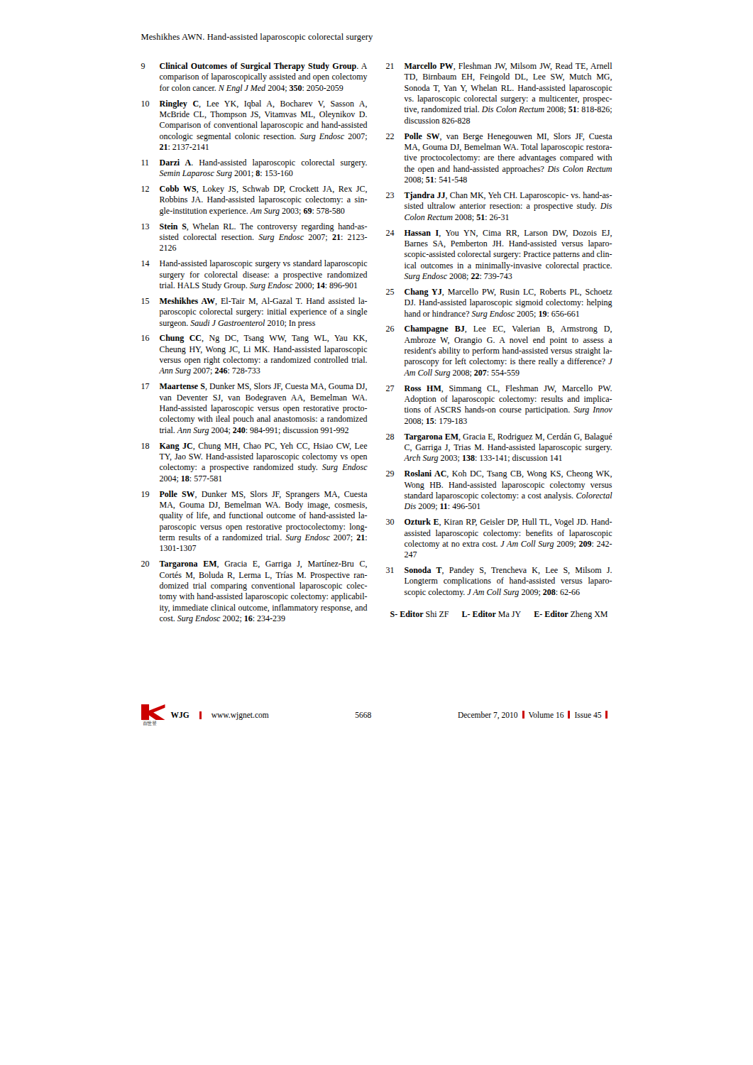Meshikhes AWN. Hand-assisted laparoscopic colorectal surgery
9 Clinical Outcomes of Surgical Therapy Study Group. A comparison of laparoscopically assisted and open colectomy for colon cancer. N Engl J Med 2004; 350: 2050-2059
10 Ringley C, Lee YK, Iqbal A, Bocharev V, Sasson A, McBride CL, Thompson JS, Vitamvas ML, Oleynikov D. Comparison of conventional laparoscopic and hand-assisted oncologic segmental colonic resection. Surg Endosc 2007; 21: 2137-2141
11 Darzi A. Hand-assisted laparoscopic colorectal surgery. Semin Laparosc Surg 2001; 8: 153-160
12 Cobb WS, Lokey JS, Schwab DP, Crockett JA, Rex JC, Robbins JA. Hand-assisted laparoscopic colectomy: a single-institution experience. Am Surg 2003; 69: 578-580
13 Stein S, Whelan RL. The controversy regarding hand-assisted colorectal resection. Surg Endosc 2007; 21: 2123-2126
14 Hand-assisted laparoscopic surgery vs standard laparoscopic surgery for colorectal disease: a prospective randomized trial. HALS Study Group. Surg Endosc 2000; 14: 896-901
15 Meshikhes AW, El-Tair M, Al-Gazal T. Hand assisted laparoscopic colorectal surgery: initial experience of a single surgeon. Saudi J Gastroenterol 2010; In press
16 Chung CC, Ng DC, Tsang WW, Tang WL, Yau KK, Cheung HY, Wong JC, Li MK. Hand-assisted laparoscopic versus open right colectomy: a randomized controlled trial. Ann Surg 2007; 246: 728-733
17 Maartense S, Dunker MS, Slors JF, Cuesta MA, Gouma DJ, van Deventer SJ, van Bodegraven AA, Bemelman WA. Hand-assisted laparoscopic versus open restorative proctocolectomy with ileal pouch anal anastomosis: a randomized trial. Ann Surg 2004; 240: 984-991; discussion 991-992
18 Kang JC, Chung MH, Chao PC, Yeh CC, Hsiao CW, Lee TY, Jao SW. Hand-assisted laparoscopic colectomy vs open colectomy: a prospective randomized study. Surg Endosc 2004; 18: 577-581
19 Polle SW, Dunker MS, Slors JF, Sprangers MA, Cuesta MA, Gouma DJ, Bemelman WA. Body image, cosmesis, quality of life, and functional outcome of hand-assisted laparoscopic versus open restorative proctocolectomy: long-term results of a randomized trial. Surg Endosc 2007; 21: 1301-1307
20 Targarona EM, Gracia E, Garriga J, Martínez-Bru C, Cortés M, Boluda R, Lerma L, Trías M. Prospective randomized trial comparing conventional laparoscopic colectomy with hand-assisted laparoscopic colectomy: applicability, immediate clinical outcome, inflammatory response, and cost. Surg Endosc 2002; 16: 234-239
21 Marcello PW, Fleshman JW, Milsom JW, Read TE, Arnell TD, Birnbaum EH, Feingold DL, Lee SW, Mutch MG, Sonoda T, Yan Y, Whelan RL. Hand-assisted laparoscopic vs. laparoscopic colorectal surgery: a multicenter, prospective, randomized trial. Dis Colon Rectum 2008; 51: 818-826; discussion 826-828
22 Polle SW, van Berge Henegouwen MI, Slors JF, Cuesta MA, Gouma DJ, Bemelman WA. Total laparoscopic restorative proctocolectomy: are there advantages compared with the open and hand-assisted approaches? Dis Colon Rectum 2008; 51: 541-548
23 Tjandra JJ, Chan MK, Yeh CH. Laparoscopic- vs. hand-assisted ultralow anterior resection: a prospective study. Dis Colon Rectum 2008; 51: 26-31
24 Hassan I, You YN, Cima RR, Larson DW, Dozois EJ, Barnes SA, Pemberton JH. Hand-assisted versus laparoscopic-assisted colorectal surgery: Practice patterns and clinical outcomes in a minimally-invasive colorectal practice. Surg Endosc 2008; 22: 739-743
25 Chang YJ, Marcello PW, Rusin LC, Roberts PL, Schoetz DJ. Hand-assisted laparoscopic sigmoid colectomy: helping hand or hindrance? Surg Endosc 2005; 19: 656-661
26 Champagne BJ, Lee EC, Valerian B, Armstrong D, Ambroze W, Orangio G. A novel end point to assess a resident's ability to perform hand-assisted versus straight laparoscopy for left colectomy: is there really a difference? J Am Coll Surg 2008; 207: 554-559
27 Ross HM, Simmang CL, Fleshman JW, Marcello PW. Adoption of laparoscopic colectomy: results and implications of ASCRS hands-on course participation. Surg Innov 2008; 15: 179-183
28 Targarona EM, Gracia E, Rodriguez M, Cerdán G, Balagué C, Garriga J, Trias M. Hand-assisted laparoscopic surgery. Arch Surg 2003; 138: 133-141; discussion 141
29 Roslani AC, Koh DC, Tsang CB, Wong KS, Cheong WK, Wong HB. Hand-assisted laparoscopic colectomy versus standard laparoscopic colectomy: a cost analysis. Colorectal Dis 2009; 11: 496-501
30 Ozturk E, Kiran RP, Geisler DP, Hull TL, Vogel JD. Hand-assisted laparoscopic colectomy: benefits of laparoscopic colectomy at no extra cost. J Am Coll Surg 2009; 209: 242-247
31 Sonoda T, Pandey S, Trencheva K, Lee S, Milsom J. Longterm complications of hand-assisted versus laparoscopic colectomy. J Am Coll Surg 2009; 208: 62-66
S- Editor Shi ZF L- Editor Ma JY E- Editor Zheng XM
百世登 WJG www.wjgnet.com
5668
December 7, 2010 Volume 16 Issue 45